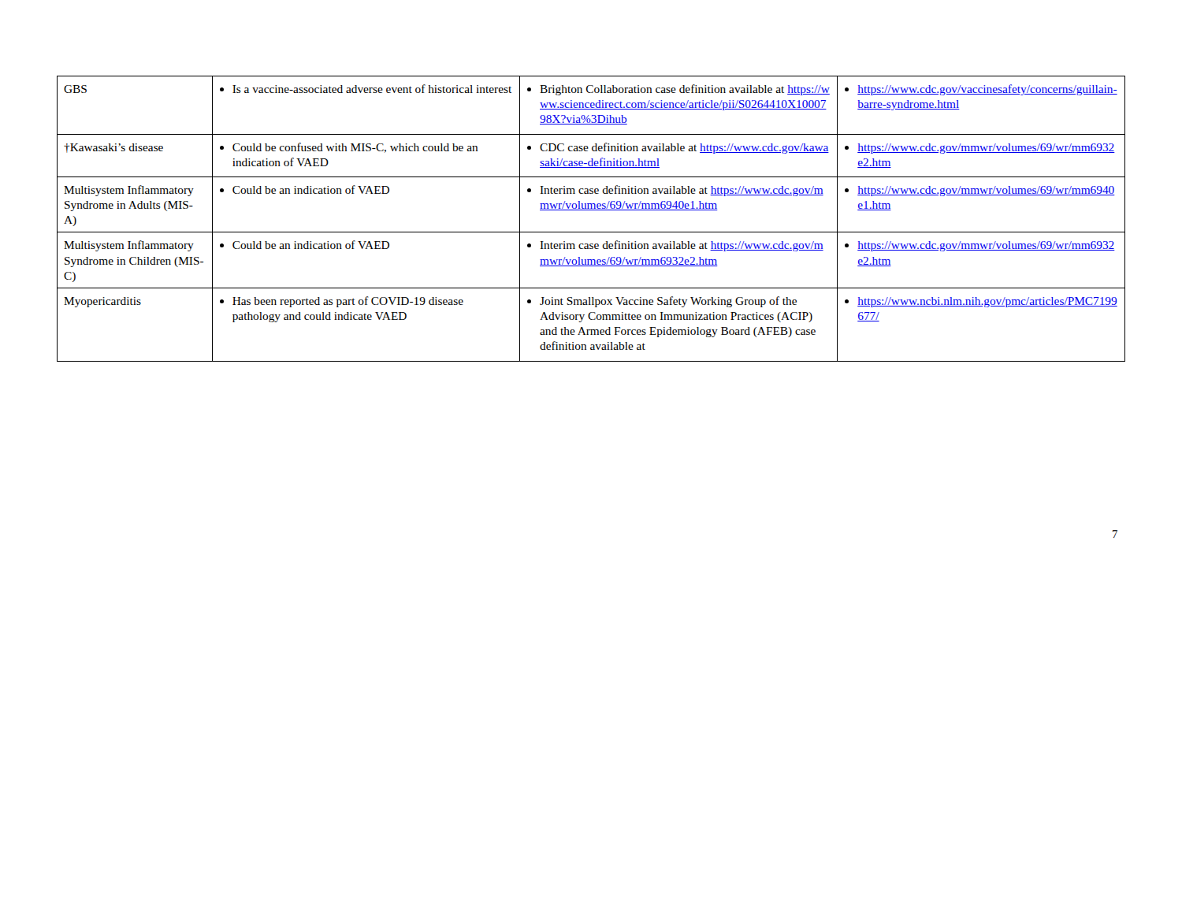| GBS | Is a vaccine-associated adverse event of historical interest | Brighton Collaboration case definition available at https://www.sciencedirect.com/science/article/pii/S0264410X1000798X?via%3Dihub | https://www.cdc.gov/vaccinesafety/concerns/guillain-barre-syndrome.html |
| †Kawasaki’s disease | Could be confused with MIS-C, which could be an indication of VAED | CDC case definition available at https://www.cdc.gov/kawasaki/case-definition.html | https://www.cdc.gov/mmwr/volumes/69/wr/mm6932e2.htm |
| Multisystem Inflammatory Syndrome in Adults (MIS-A) | Could be an indication of VAED | Interim case definition available at https://www.cdc.gov/mmwr/volumes/69/wr/mm6940e1.htm | https://www.cdc.gov/mmwr/volumes/69/wr/mm6940e1.htm |
| Multisystem Inflammatory Syndrome in Children (MIS-C) | Could be an indication of VAED | Interim case definition available at https://www.cdc.gov/mmwr/volumes/69/wr/mm6932e2.htm | https://www.cdc.gov/mmwr/volumes/69/wr/mm6932e2.htm |
| Myopericarditis | Has been reported as part of COVID-19 disease pathology and could indicate VAED | Joint Smallpox Vaccine Safety Working Group of the Advisory Committee on Immunization Practices (ACIP) and the Armed Forces Epidemiology Board (AFEB) case definition available at | https://www.ncbi.nlm.nih.gov/pmc/articles/PMC7199677/ |
7